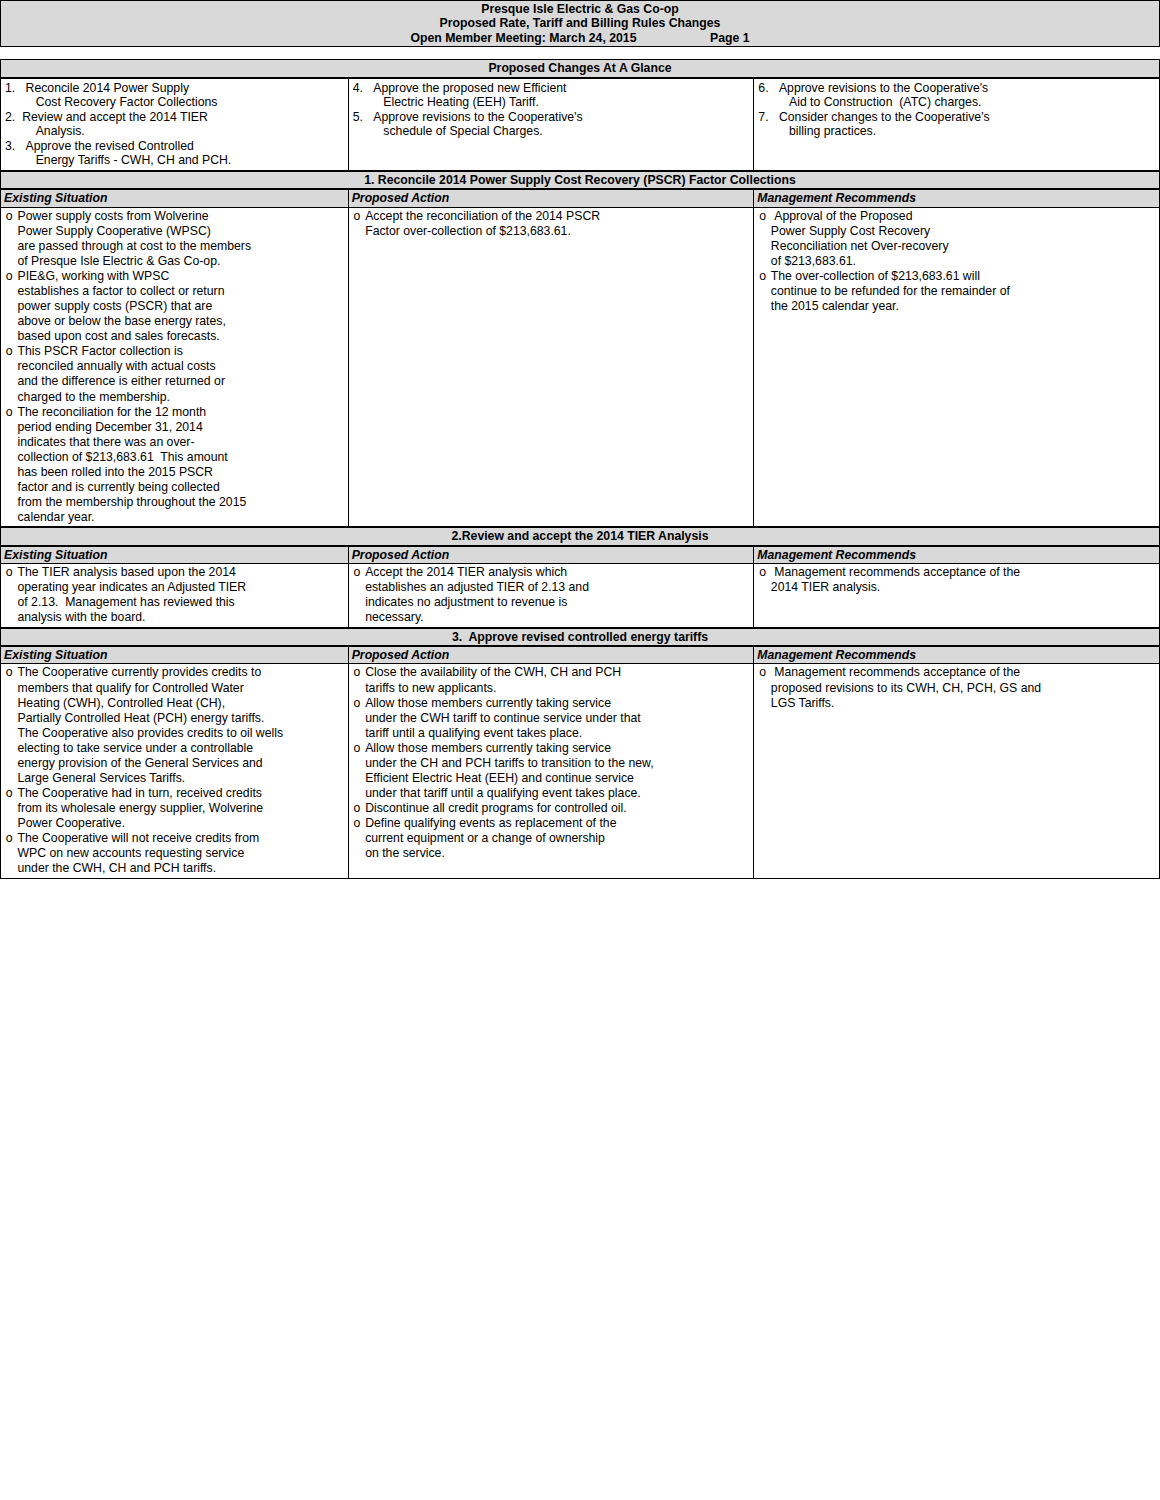| Presque Isle Electric & Gas Co-op Proposed Rate, Tariff and Billing Rules Changes Open Member Meeting: March 24, 2015 Page 1 |
| Proposed Changes At A Glance |
| 1. Reconcile 2014 Power Supply Cost Recovery Factor Collections 2. Review and accept the 2014 TIER Analysis. 3. Approve the revised Controlled Energy Tariffs - CWH, CH and PCH. | 4. Approve the proposed new Efficient Electric Heating (EEH) Tariff. 5. Approve revisions to the Cooperative's schedule of Special Charges. | 6. Approve revisions to the Cooperative's Aid to Construction (ATC) charges. 7. Consider changes to the Cooperative's billing practices. |
| 1. Reconcile 2014 Power Supply Cost Recovery (PSCR) Factor Collections |
| Existing Situation | Proposed Action | Management Recommends |
| Power supply costs from Wolverine Power Supply Cooperative (WPSC) are passed through at cost to the members of Presque Isle Electric & Gas Co-op. PIE&G, working with WPSC establishes a factor to collect or return power supply costs (PSCR) that are above or below the base energy rates, based upon cost and sales forecasts. This PSCR Factor collection is reconciled annually with actual costs and the difference is either returned or charged to the membership. The reconciliation for the 12 month period ending December 31, 2014 indicates that there was an over- collection of $213,683.61 This amount has been rolled into the 2015 PSCR factor and is currently being collected from the membership throughout the 2015 calendar year. | Accept the reconciliation of the 2014 PSCR Factor over-collection of $213,683.61. | Approval of the Proposed Power Supply Cost Recovery Reconciliation net Over-recovery of $213,683.61. The over-collection of $213,683.61 will continue to be refunded for the remainder of the 2015 calendar year. |
| 2.Review and accept the 2014 TIER Analysis |
| Existing Situation | Proposed Action | Management Recommends |
| The TIER analysis based upon the 2014 operating year indicates an Adjusted TIER of 2.13. Management has reviewed this analysis with the board. | Accept the 2014 TIER analysis which establishes an adjusted TIER of 2.13 and indicates no adjustment to revenue is necessary. | Management recommends acceptance of the 2014 TIER analysis. |
| 3. Approve revised controlled energy tariffs |
| Existing Situation | Proposed Action | Management Recommends |
| The Cooperative currently provides credits to members that qualify for Controlled Water Heating (CWH), Controlled Heat (CH), Partially Controlled Heat (PCH) energy tariffs. The Cooperative also provides credits to oil wells electing to take service under a controllable energy provision of the General Services and Large General Services Tariffs. The Cooperative had in turn, received credits from its wholesale energy supplier, Wolverine Power Cooperative. The Cooperative will not receive credits from WPC on new accounts requesting service under the CWH, CH and PCH tariffs. | Close the availability of the CWH, CH and PCH tariffs to new applicants. Allow those members currently taking service under the CWH tariff to continue service under that tariff until a qualifying event takes place. Allow those members currently taking service under the CH and PCH tariffs to transition to the new, Efficient Electric Heat (EEH) and continue service under that tariff until a qualifying event takes place. Discontinue all credit programs for controlled oil. Define qualifying events as replacement of the current equipment or a change of ownership on the service. | Management recommends acceptance of the proposed revisions to its CWH, CH, PCH, GS and LGS Tariffs. |